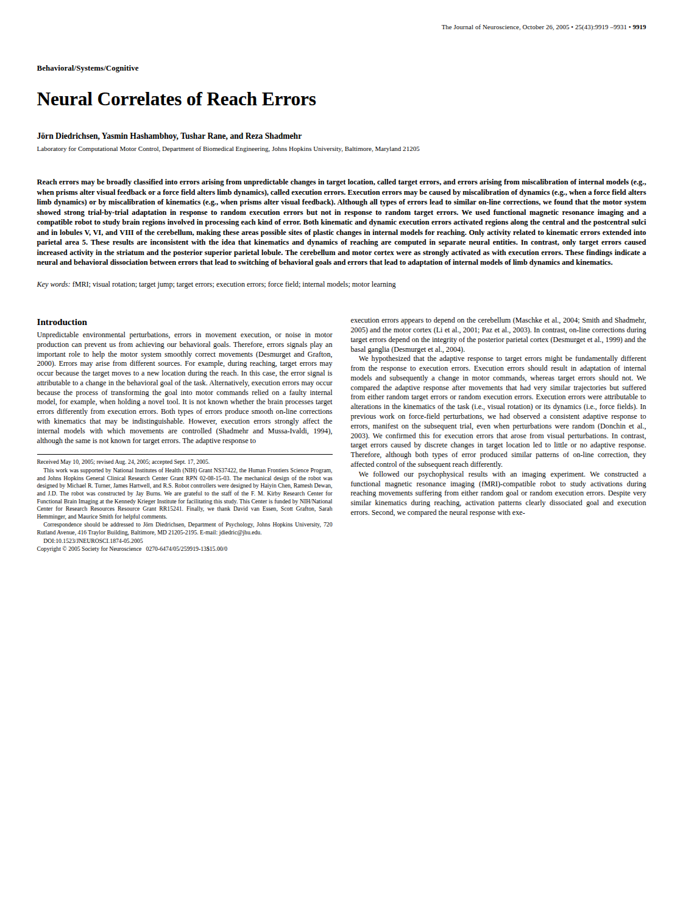The Journal of Neuroscience, October 26, 2005 • 25(43):9919 –9931 • 9919
Behavioral/Systems/Cognitive
Neural Correlates of Reach Errors
Jörn Diedrichsen, Yasmin Hashambhoy, Tushar Rane, and Reza Shadmehr
Laboratory for Computational Motor Control, Department of Biomedical Engineering, Johns Hopkins University, Baltimore, Maryland 21205
Reach errors may be broadly classified into errors arising from unpredictable changes in target location, called target errors, and errors arising from miscalibration of internal models (e.g., when prisms alter visual feedback or a force field alters limb dynamics), called execution errors. Execution errors may be caused by miscalibration of dynamics (e.g., when a force field alters limb dynamics) or by miscalibration of kinematics (e.g., when prisms alter visual feedback). Although all types of errors lead to similar on-line corrections, we found that the motor system showed strong trial-by-trial adaptation in response to random execution errors but not in response to random target errors. We used functional magnetic resonance imaging and a compatible robot to study brain regions involved in processing each kind of error. Both kinematic and dynamic execution errors activated regions along the central and the postcentral sulci and in lobules V, VI, and VIII of the cerebellum, making these areas possible sites of plastic changes in internal models for reaching. Only activity related to kinematic errors extended into parietal area 5. These results are inconsistent with the idea that kinematics and dynamics of reaching are computed in separate neural entities. In contrast, only target errors caused increased activity in the striatum and the posterior superior parietal lobule. The cerebellum and motor cortex were as strongly activated as with execution errors. These findings indicate a neural and behavioral dissociation between errors that lead to switching of behavioral goals and errors that lead to adaptation of internal models of limb dynamics and kinematics.
Key words: fMRI; visual rotation; target jump; target errors; execution errors; force field; internal models; motor learning
Introduction
Unpredictable environmental perturbations, errors in movement execution, or noise in motor production can prevent us from achieving our behavioral goals. Therefore, errors signals play an important role to help the motor system smoothly correct movements (Desmurget and Grafton, 2000). Errors may arise from different sources. For example, during reaching, target errors may occur because the target moves to a new location during the reach. In this case, the error signal is attributable to a change in the behavioral goal of the task. Alternatively, execution errors may occur because the process of transforming the goal into motor commands relied on a faulty internal model, for example, when holding a novel tool. It is not known whether the brain processes target errors differently from execution errors. Both types of errors produce smooth on-line corrections with kinematics that may be indistinguishable. However, execution errors strongly affect the internal models with which movements are controlled (Shadmehr and Mussa-Ivaldi, 1994), although the same is not known for target errors. The adaptive response to
Received May 10, 2005; revised Aug. 24, 2005; accepted Sept. 17, 2005.
This work was supported by National Institutes of Health (NIH) Grant NS37422, the Human Frontiers Science Program, and Johns Hopkins General Clinical Research Center Grant RPN 02-08-15-03. The mechanical design of the robot was designed by Michael R. Turner, James Hartwell, and R.S. Robot controllers were designed by Haiyin Chen, Ramesh Dewan, and J.D. The robot was constructed by Jay Burns. We are grateful to the staff of the F. M. Kirby Research Center for Functional Brain Imaging at the Kennedy Krieger Institute for facilitating this study. This Center is funded by NIH/National Center for Research Resources Resource Grant RR15241. Finally, we thank David van Essen, Scott Grafton, Sarah Hemminger, and Maurice Smith for helpful comments.
Correspondence should be addressed to Jörn Diedrichsen, Department of Psychology, Johns Hopkins University, 720 Rutland Avenue, 416 Traylor Building, Baltimore, MD 21205-2195. E-mail: jdiedric@jhu.edu.
DOI:10.1523/JNEUROSCI.1874-05.2005
Copyright © 2005 Society for Neuroscience 0270-6474/05/259919-13$15.00/0
execution errors appears to depend on the cerebellum (Maschke et al., 2004; Smith and Shadmehr, 2005) and the motor cortex (Li et al., 2001; Paz et al., 2003). In contrast, on-line corrections during target errors depend on the integrity of the posterior parietal cortex (Desmurget et al., 1999) and the basal ganglia (Desmurget et al., 2004).
We hypothesized that the adaptive response to target errors might be fundamentally different from the response to execution errors. Execution errors should result in adaptation of internal models and subsequently a change in motor commands, whereas target errors should not. We compared the adaptive response after movements that had very similar trajectories but suffered from either random target errors or random execution errors. Execution errors were attributable to alterations in the kinematics of the task (i.e., visual rotation) or its dynamics (i.e., force fields). In previous work on force-field perturbations, we had observed a consistent adaptive response to errors, manifest on the subsequent trial, even when perturbations were random (Donchin et al., 2003). We confirmed this for execution errors that arose from visual perturbations. In contrast, target errors caused by discrete changes in target location led to little or no adaptive response. Therefore, although both types of error produced similar patterns of on-line correction, they affected control of the subsequent reach differently.
We followed our psychophysical results with an imaging experiment. We constructed a functional magnetic resonance imaging (fMRI)-compatible robot to study activations during reaching movements suffering from either random goal or random execution errors. Despite very similar kinematics during reaching, activation patterns clearly dissociated goal and execution errors. Second, we compared the neural response with exe-